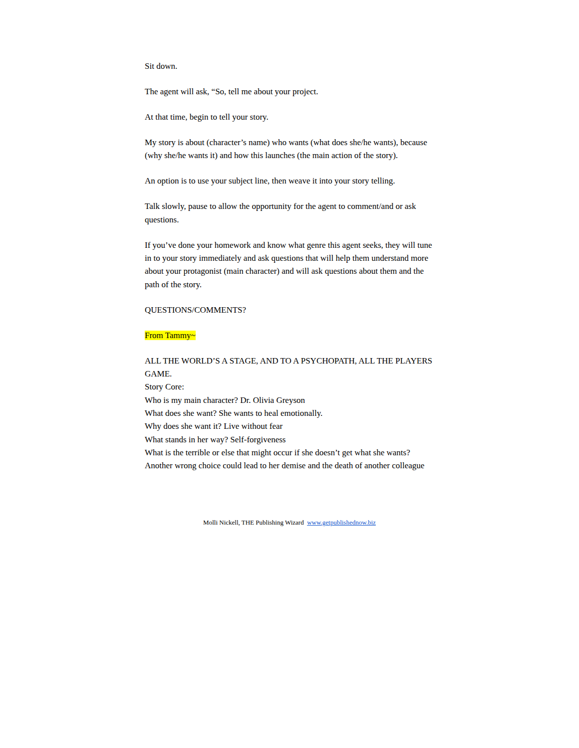Sit down.
The agent will ask, “So, tell me about your project.
At that time, begin to tell your story.
My story is about (character’s name) who wants (what does she/he wants), because (why she/he wants it) and how this launches (the main action of the story).
An option is to use your subject line, then weave it into your story telling.
Talk slowly, pause to allow the opportunity for the agent to comment/and or ask questions.
If you’ve done your homework and know what genre this agent seeks, they will tune in to your story immediately and ask questions that will help them understand more about your protagonist (main character) and will ask questions about them and the path of the story.
QUESTIONS/COMMENTS?
From Tammy~
ALL THE WORLD’S A STAGE, AND TO A PSYCHOPATH, ALL THE PLAYERS GAME.
Story Core:
Who is my main character? Dr. Olivia Greyson
What does she want? She wants to heal emotionally.
Why does she want it? Live without fear
What stands in her way? Self-forgiveness
What is the terrible or else that might occur if she doesn’t get what she wants? Another wrong choice could lead to her demise and the death of another colleague
Molli Nickell, THE Publishing Wizard www.getpublishednow.biz